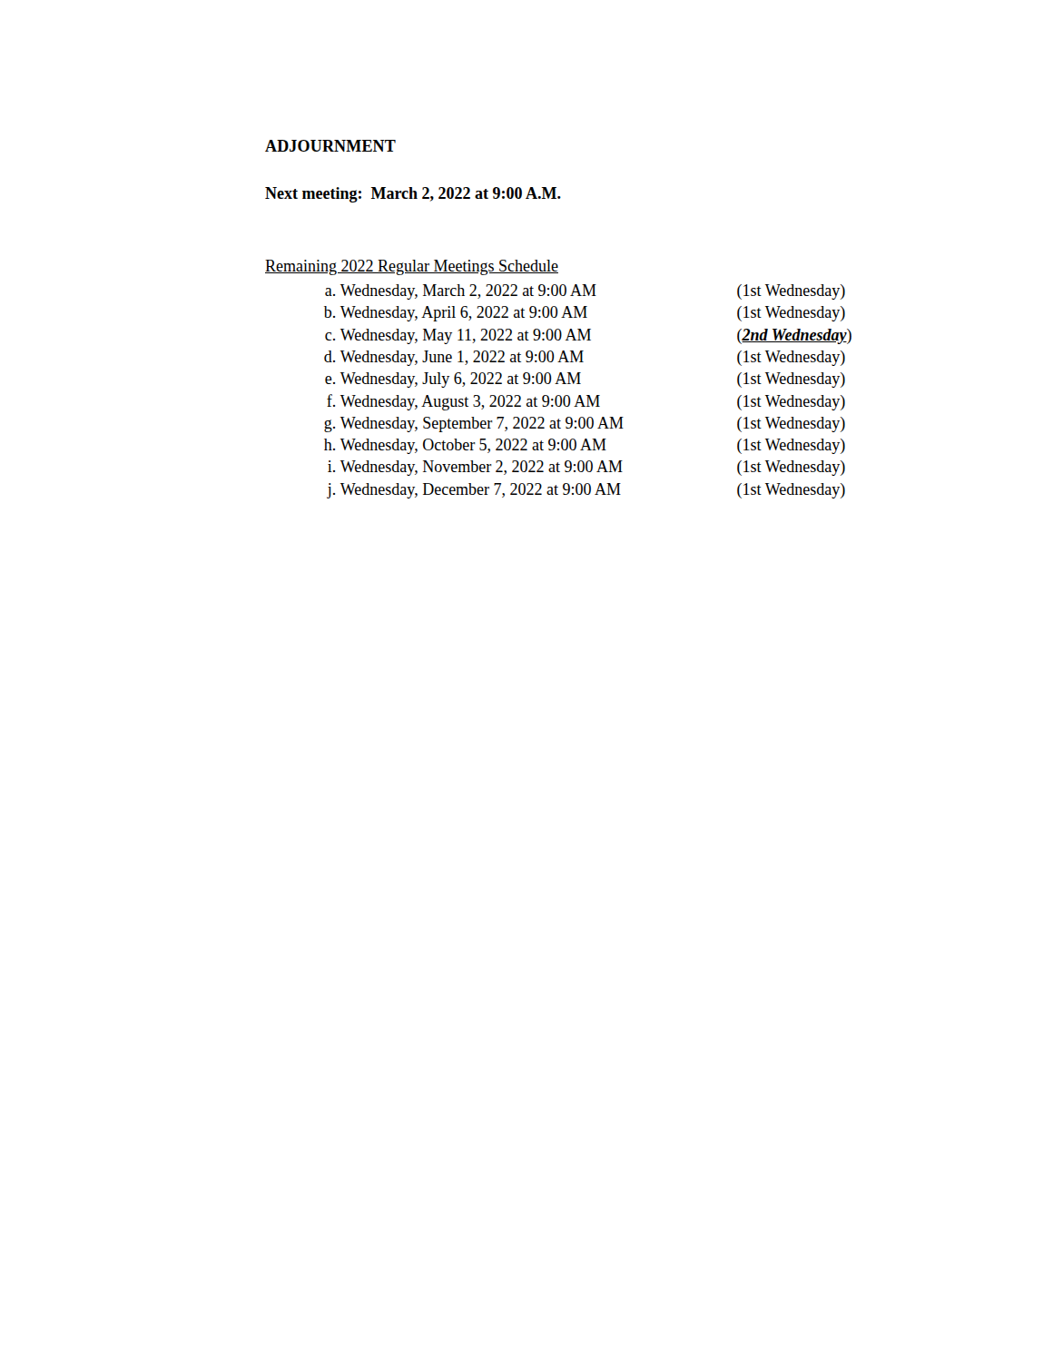ADJOURNMENT
Next meeting: March 2, 2022 at 9:00 A.M.
Remaining 2022 Regular Meetings Schedule
Wednesday, March 2, 2022 at 9:00 AM (1st Wednesday)
Wednesday, April 6, 2022 at 9:00 AM (1st Wednesday)
Wednesday, May 11, 2022 at 9:00 AM (2nd Wednesday)
Wednesday, June 1, 2022 at 9:00 AM (1st Wednesday)
Wednesday, July 6, 2022 at 9:00 AM (1st Wednesday)
Wednesday, August 3, 2022 at 9:00 AM (1st Wednesday)
Wednesday, September 7, 2022 at 9:00 AM (1st Wednesday)
Wednesday, October 5, 2022 at 9:00 AM (1st Wednesday)
Wednesday, November 2, 2022 at 9:00 AM (1st Wednesday)
Wednesday, December 7, 2022 at 9:00 AM (1st Wednesday)